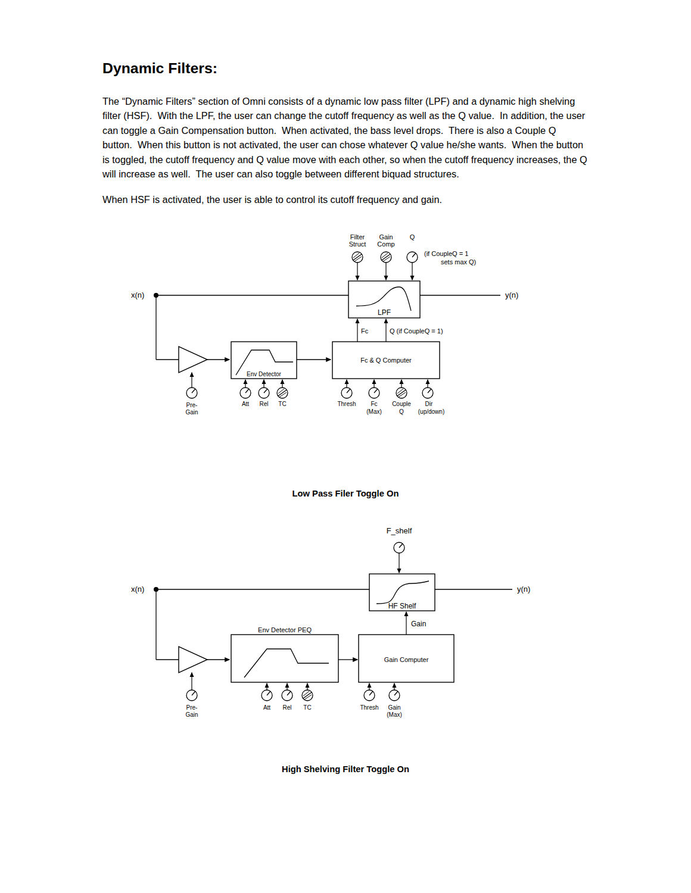Dynamic Filters:
The “Dynamic Filters” section of Omni consists of a dynamic low pass filter (LPF) and a dynamic high shelving filter (HSF). With the LPF, the user can change the cutoff frequency as well as the Q value. In addition, the user can toggle a Gain Compensation button. When activated, the bass level drops. There is also a Couple Q button. When this button is not activated, the user can chose whatever Q value he/she wants. When the button is toggled, the cutoff frequency and Q value move with each other, so when the cutoff frequency increases, the Q will increase as well. The user can also toggle between different biquad structures.
When HSF is activated, the user is able to control its cutoff frequency and gain.
Filter Struct Gain Comp Q (if CoupleQ = 1 sets max Q) LPF x(n) y(n) Pre- Gain Env Detector Att Rel TC Fc & Q Computer Thresh Fc (Max) Couple Q Dir (up/down) Fc Q (if CoupleQ = 1)
Low Pass Filer Toggle On
F_shelf HF Shelf x(n) y(n) Pre- Gain Env Detector PEQ Att Rel TC Gain Computer Thresh Gain (Max) Gain
High Shelving Filter Toggle On